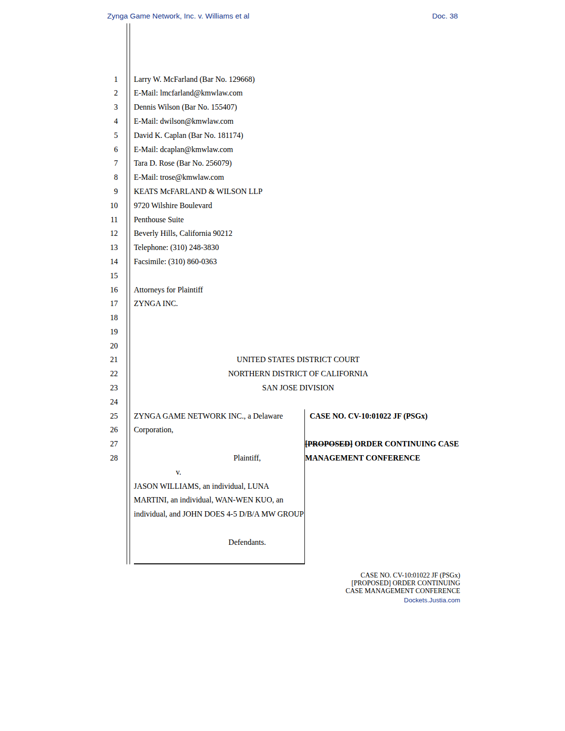Zynga Game Network, Inc. v. Williams et al Doc. 38
1
2
3
4
5
6
7
8
9
10
11
12
13
14
15
16
17
18
19
20
21
22
23
24
25
26
27
28
Larry W. McFarland (Bar No. 129668) E-Mail: lmcfarland@kmwlaw.com Dennis Wilson (Bar No. 155407) E-Mail: dwilson@kmwlaw.com David K. Caplan (Bar No. 181174) E-Mail: dcaplan@kmwlaw.com Tara D. Rose (Bar No. 256079) E-Mail: trose@kmwlaw.com KEATS McFARLAND & WILSON LLP 9720 Wilshire Boulevard Penthouse Suite Beverly Hills, California 90212 Telephone: (310) 248-3830 Facsimile: (310) 860-0363 Attorneys for Plaintiff ZYNGA INC.
UNITED STATES DISTRICT COURT
NORTHERN DISTRICT OF CALIFORNIA
SAN JOSE DIVISION
| ZYNGA GAME NETWORK INC., a Delaware Corporation, Plaintiff, v. JASON WILLIAMS, an individual, LUNA MARTINI, an individual, WAN-WEN KUO, an individual, and JOHN DOES 4-5 D/B/A MW GROUP Defendants. | CASE NO. CV-10:01022 JF (PSGx) [PROPOSED] ORDER CONTINUING CASE MANAGEMENT CONFERENCE |
CASE NO. CV-10:01022 JF (PSGx)
[PROPOSED] ORDER CONTINUING
CASE MANAGEMENT CONFERENCE
Dockets.Justia.com